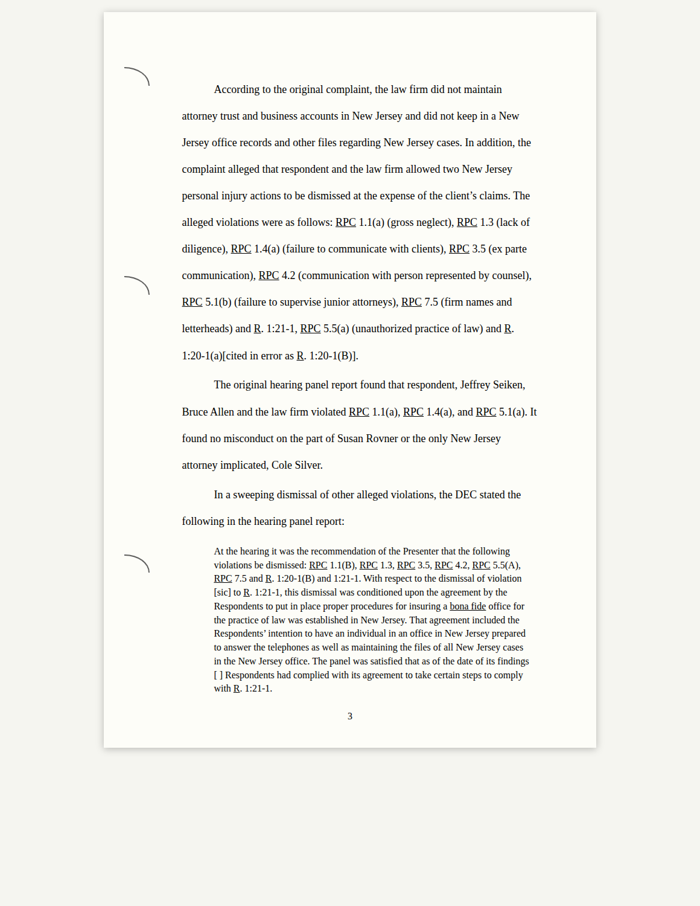According to the original complaint, the law firm did not maintain attorney trust and business accounts in New Jersey and did not keep in a New Jersey office records and other files regarding New Jersey cases. In addition, the complaint alleged that respondent and the law firm allowed two New Jersey personal injury actions to be dismissed at the expense of the client’s claims. The alleged violations were as follows: RPC 1.1(a) (gross neglect), RPC 1.3 (lack of diligence), RPC 1.4(a) (failure to communicate with clients), RPC 3.5 (ex parte communication), RPC 4.2 (communication with person represented by counsel), RPC 5.1(b) (failure to supervise junior attorneys), RPC 7.5 (firm names and letterheads) and R. 1:21-1, RPC 5.5(a) (unauthorized practice of law) and R. 1:20-1(a)[cited in error as R. 1:20-1(B)].
The original hearing panel report found that respondent, Jeffrey Seiken, Bruce Allen and the law firm violated RPC 1.1(a), RPC 1.4(a), and RPC 5.1(a). It found no misconduct on the part of Susan Rovner or the only New Jersey attorney implicated, Cole Silver.
In a sweeping dismissal of other alleged violations, the DEC stated the following in the hearing panel report:
At the hearing it was the recommendation of the Presenter that the following violations be dismissed: RPC 1.1(B), RPC 1.3, RPC 3.5, RPC 4.2, RPC 5.5(A), RPC 7.5 and R. 1:20-1(B) and 1:21-1. With respect to the dismissal of violation [sic] to R. 1:21-1, this dismissal was conditioned upon the agreement by the Respondents to put in place proper procedures for insuring a bona fide office for the practice of law was established in New Jersey. That agreement included the Respondents’ intention to have an individual in an office in New Jersey prepared to answer the telephones as well as maintaining the files of all New Jersey cases in the New Jersey office. The panel was satisfied that as of the date of its findings [ ] Respondents had complied with its agreement to take certain steps to comply with R. 1:21-1.
3